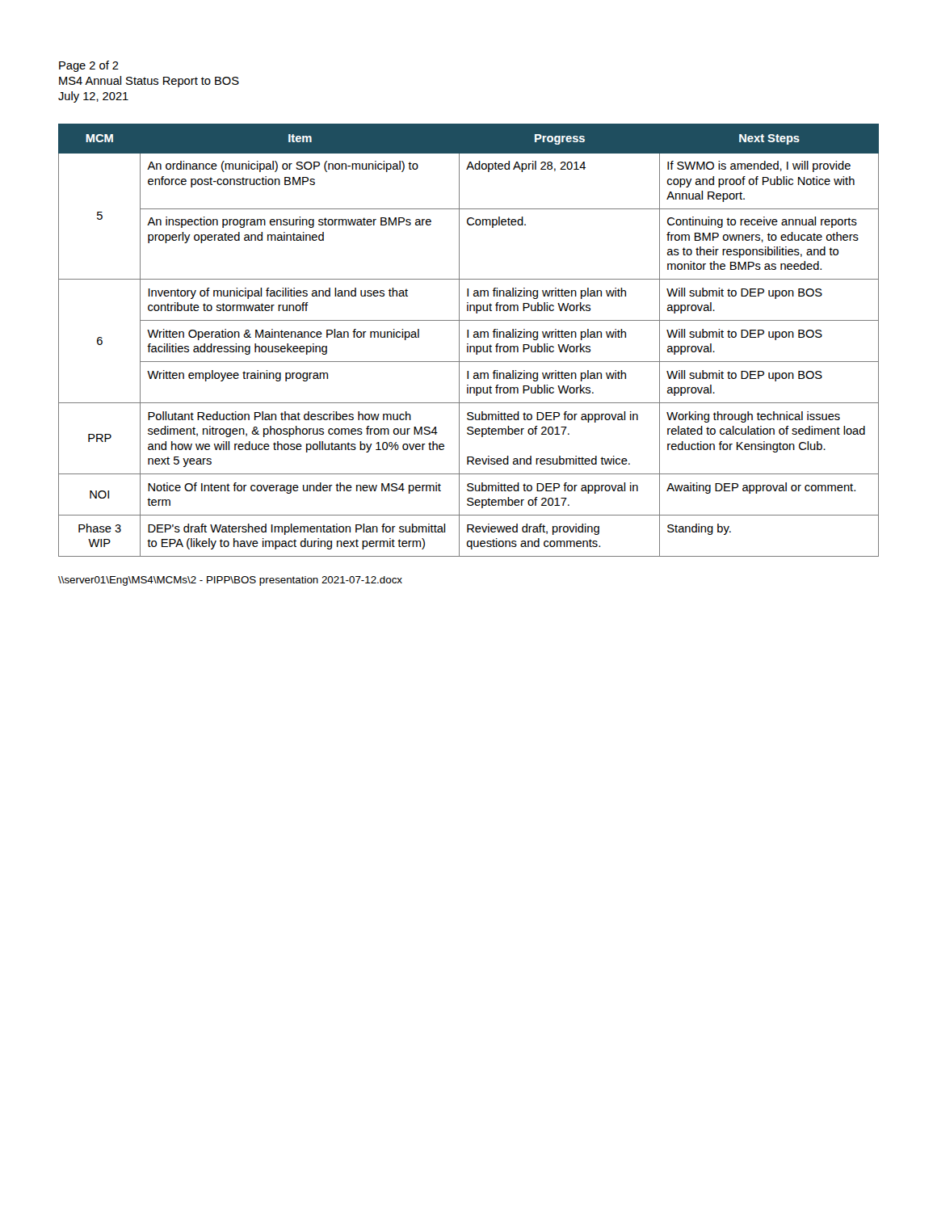Page 2 of 2
MS4 Annual Status Report to BOS
July 12, 2021
| MCM | Item | Progress | Next Steps |
| --- | --- | --- | --- |
| 5 | An ordinance (municipal) or SOP (non-municipal) to enforce post-construction BMPs | Adopted April 28, 2014 | If SWMO is amended, I will provide copy and proof of Public Notice with Annual Report. |
| An inspection program ensuring stormwater BMPs are properly operated and maintained | Completed. | Continuing to receive annual reports from BMP owners, to educate others as to their responsibilities, and to monitor the BMPs as needed. |
| 6 | Inventory of municipal facilities and land uses that contribute to stormwater runoff | I am finalizing written plan with input from Public Works | Will submit to DEP upon BOS approval. |
| Written Operation & Maintenance Plan for municipal facilities addressing housekeeping | I am finalizing written plan with input from Public Works | Will submit to DEP upon BOS approval. |
| Written employee training program | I am finalizing written plan with input from Public Works. | Will submit to DEP upon BOS approval. |
| PRP | Pollutant Reduction Plan that describes how much sediment, nitrogen, & phosphorus comes from our MS4 and how we will reduce those pollutants by 10% over the next 5 years | Submitted to DEP for approval in September of 2017. Revised and resubmitted twice. | Working through technical issues related to calculation of sediment load reduction for Kensington Club. |
| NOI | Notice Of Intent for coverage under the new MS4 permit term | Submitted to DEP for approval in September of 2017. | Awaiting DEP approval or comment. |
| Phase 3 WIP | DEP's draft Watershed Implementation Plan for submittal to EPA (likely to have impact during next permit term) | Reviewed draft, providing questions and comments. | Standing by. |
\\server01\Eng\MS4\MCMs\2 - PIPP\BOS presentation 2021-07-12.docx